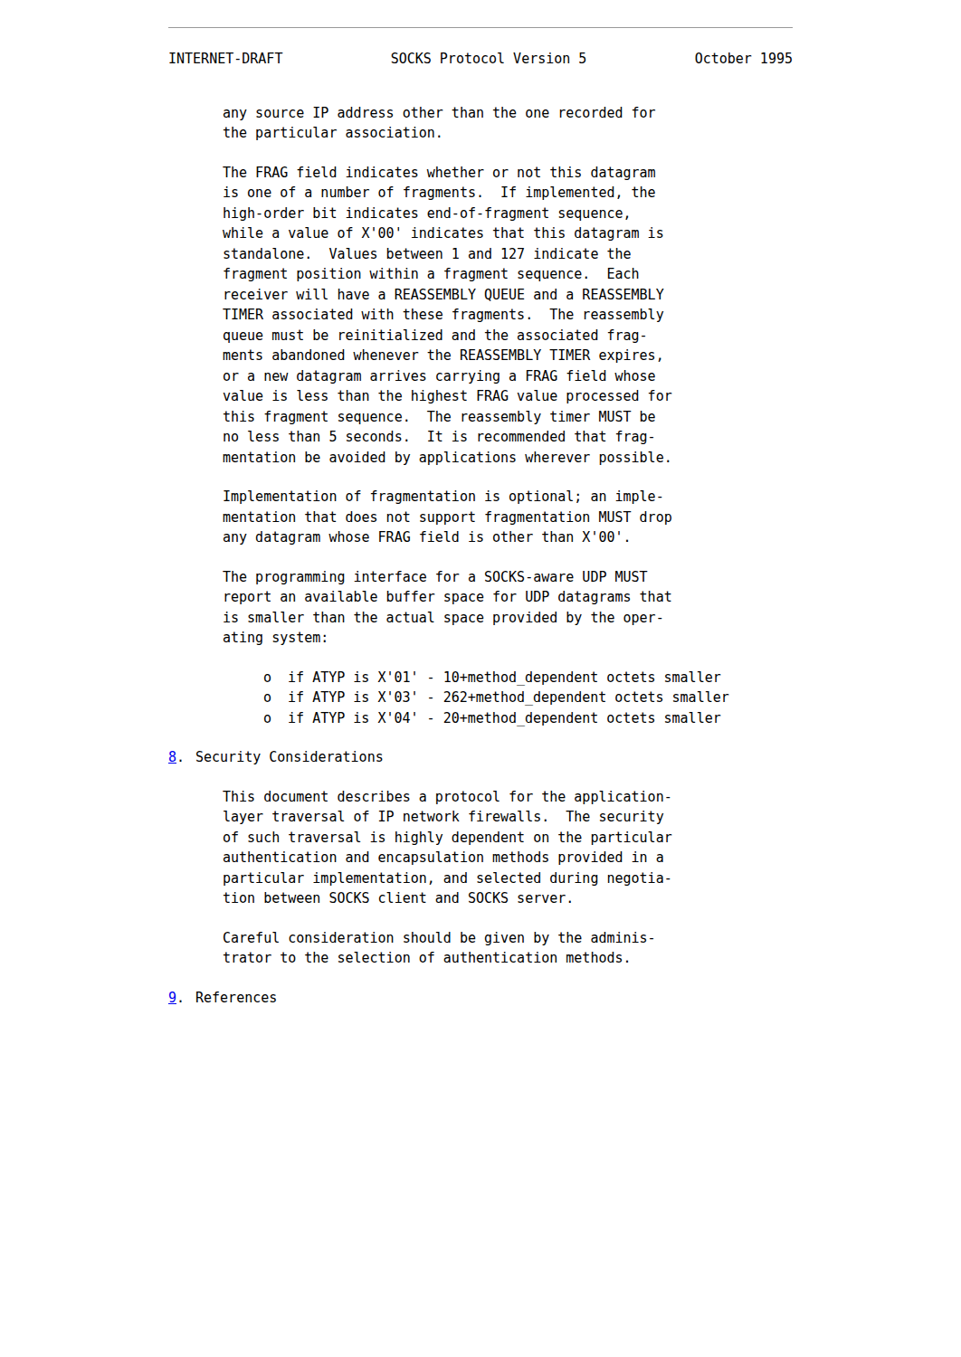INTERNET-DRAFT SOCKS Protocol Version 5 October 1995
any source IP address other than the one recorded for the particular association.
The FRAG field indicates whether or not this datagram is one of a number of fragments. If implemented, the high-order bit indicates end-of-fragment sequence, while a value of X'00' indicates that this datagram is standalone. Values between 1 and 127 indicate the fragment position within a fragment sequence. Each receiver will have a REASSEMBLY QUEUE and a REASSEMBLY TIMER associated with these fragments. The reassembly queue must be reinitialized and the associated frag- ments abandoned whenever the REASSEMBLY TIMER expires, or a new datagram arrives carrying a FRAG field whose value is less than the highest FRAG value processed for this fragment sequence. The reassembly timer MUST be no less than 5 seconds. It is recommended that frag- mentation be avoided by applications wherever possible.
Implementation of fragmentation is optional; an imple- mentation that does not support fragmentation MUST drop any datagram whose FRAG field is other than X'00'.
The programming interface for a SOCKS-aware UDP MUST report an available buffer space for UDP datagrams that is smaller than the actual space provided by the oper- ating system:
o if ATYP is X'01' - 10+method_dependent octets smaller
o if ATYP is X'03' - 262+method_dependent octets smaller
o if ATYP is X'04' - 20+method_dependent octets smaller
8. Security Considerations
This document describes a protocol for the application- layer traversal of IP network firewalls. The security of such traversal is highly dependent on the particular authentication and encapsulation methods provided in a particular implementation, and selected during negotia- tion between SOCKS client and SOCKS server.
Careful consideration should be given by the adminis- trator to the selection of authentication methods.
9. References